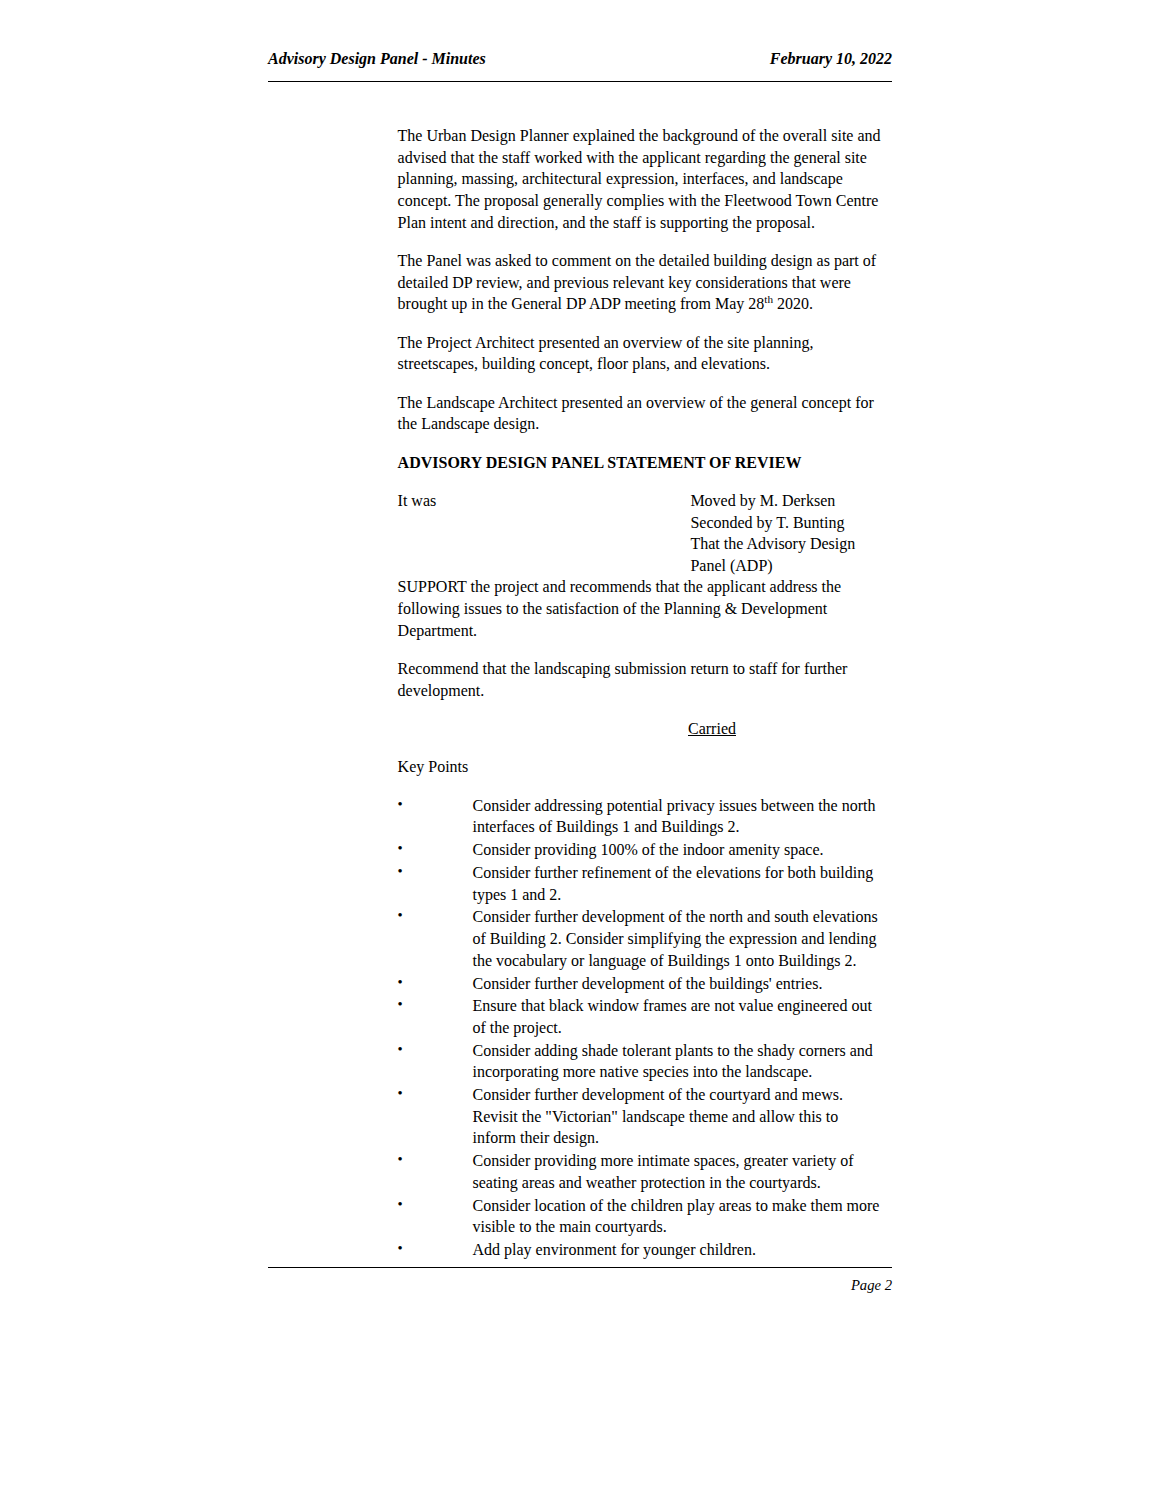Advisory Design Panel - Minutes February 10, 2022
The Urban Design Planner explained the background of the overall site and advised that the staff worked with the applicant regarding the general site planning, massing, architectural expression, interfaces, and landscape concept. The proposal generally complies with the Fleetwood Town Centre Plan intent and direction, and the staff is supporting the proposal.
The Panel was asked to comment on the detailed building design as part of detailed DP review, and previous relevant key considerations that were brought up in the General DP ADP meeting from May 28th 2020.
The Project Architect presented an overview of the site planning, streetscapes, building concept, floor plans, and elevations.
The Landscape Architect presented an overview of the general concept for the Landscape design.
ADVISORY DESIGN PANEL STATEMENT OF REVIEW
It was
Moved by M. Derksen
Seconded by T. Bunting
That the Advisory Design Panel (ADP)
SUPPORT the project and recommends that the applicant address the following issues to the satisfaction of the Planning & Development Department.
Recommend that the landscaping submission return to staff for further development.
Carried
Key Points
Consider addressing potential privacy issues between the north interfaces of Buildings 1 and Buildings 2.
Consider providing 100% of the indoor amenity space.
Consider further refinement of the elevations for both building types 1 and 2.
Consider further development of the north and south elevations of Building 2. Consider simplifying the expression and lending the vocabulary or language of Buildings 1 onto Buildings 2.
Consider further development of the buildings' entries.
Ensure that black window frames are not value engineered out of the project.
Consider adding shade tolerant plants to the shady corners and incorporating more native species into the landscape.
Consider further development of the courtyard and mews. Revisit the "Victorian" landscape theme and allow this to inform their design.
Consider providing more intimate spaces, greater variety of seating areas and weather protection in the courtyards.
Consider location of the children play areas to make them more visible to the main courtyards.
Add play environment for younger children.
Page 2